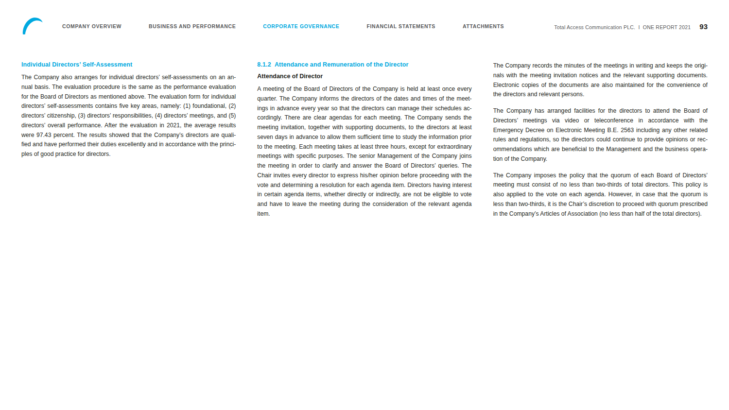Company Overview Business and Performance Corporate Governance Financial Statements Attachments
Total Access Communication PLC. I ONE REPORT 2021 93
Individual Directors’ Self-Assessment
The Company also arranges for individual directors’ self-assessments on an annual basis. The evaluation procedure is the same as the performance evaluation for the Board of Directors as mentioned above. The evaluation form for individual directors’ self-assessments contains five key areas, namely: (1) foundational, (2) directors’ citizenship, (3) directors’ responsibilities, (4) directors’ meetings, and (5) directors’ overall performance. After the evaluation in 2021, the average results were 97.43 percent. The results showed that the Company’s directors are qualified and have performed their duties excellently and in accordance with the principles of good practice for directors.
8.1.2 Attendance and Remuneration of the Director
Attendance of Director
A meeting of the Board of Directors of the Company is held at least once every quarter. The Company informs the directors of the dates and times of the meetings in advance every year so that the directors can manage their schedules accordingly. There are clear agendas for each meeting. The Company sends the meeting invitation, together with supporting documents, to the directors at least seven days in advance to allow them sufficient time to study the information prior to the meeting. Each meeting takes at least three hours, except for extraordinary meetings with specific purposes. The senior Management of the Company joins the meeting in order to clarify and answer the Board of Directors’ queries. The Chair invites every director to express his/her opinion before proceeding with the vote and determining a resolution for each agenda item. Directors having interest in certain agenda items, whether directly or indirectly, are not be eligible to vote and have to leave the meeting during the consideration of the relevant agenda item.
The Company records the minutes of the meetings in writing and keeps the originals with the meeting invitation notices and the relevant supporting documents. Electronic copies of the documents are also maintained for the convenience of the directors and relevant persons.
The Company has arranged facilities for the directors to attend the Board of Directors’ meetings via video or teleconference in accordance with the Emergency Decree on Electronic Meeting B.E. 2563 including any other related rules and regulations, so the directors could continue to provide opinions or recommendations which are beneficial to the Management and the business operation of the Company.
The Company imposes the policy that the quorum of each Board of Directors’ meeting must consist of no less than two-thirds of total directors. This policy is also applied to the vote on each agenda. However, in case that the quorum is less than two-thirds, it is the Chair’s discretion to proceed with quorum prescribed in the Company’s Articles of Association (no less than half of the total directors).